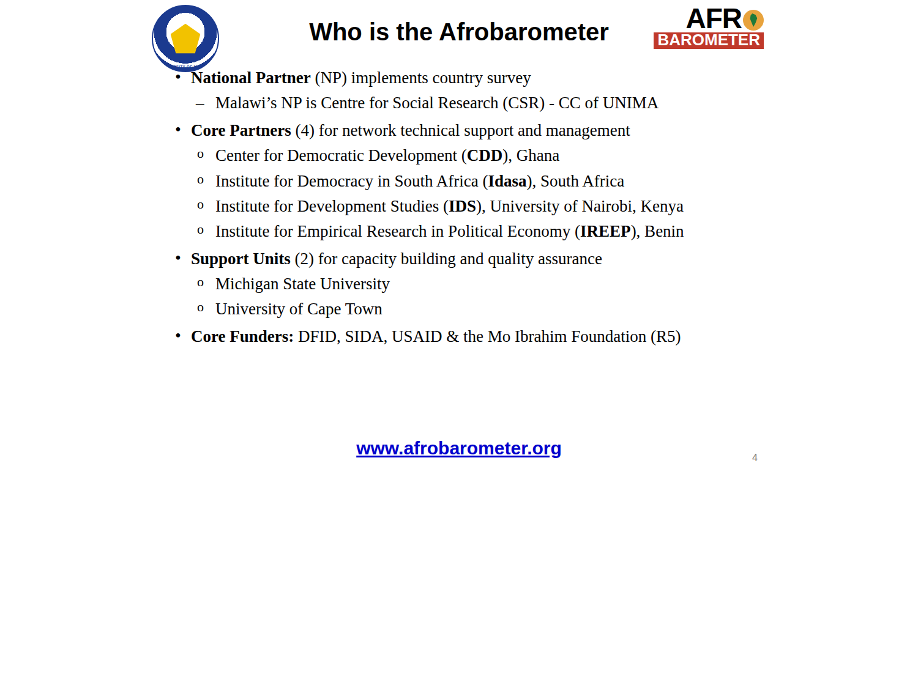UNIVERSITY OF MALAWI
AFR
BAROMETER
Who is the Afrobarometer
National Partner (NP) implements country survey
Malawi’s NP is Centre for Social Research (CSR) - CC of UNIMA
Core Partners (4) for network technical support and management
Center for Democratic Development (CDD), Ghana
Institute for Democracy in South Africa (Idasa), South Africa
Institute for Development Studies (IDS), University of Nairobi, Kenya
Institute for Empirical Research in Political Economy (IREEP), Benin
Support Units (2) for capacity building and quality assurance
Michigan State University
University of Cape Town
Core Funders: DFID, SIDA, USAID & the Mo Ibrahim Foundation (R5)
www.afrobarometer.org
4